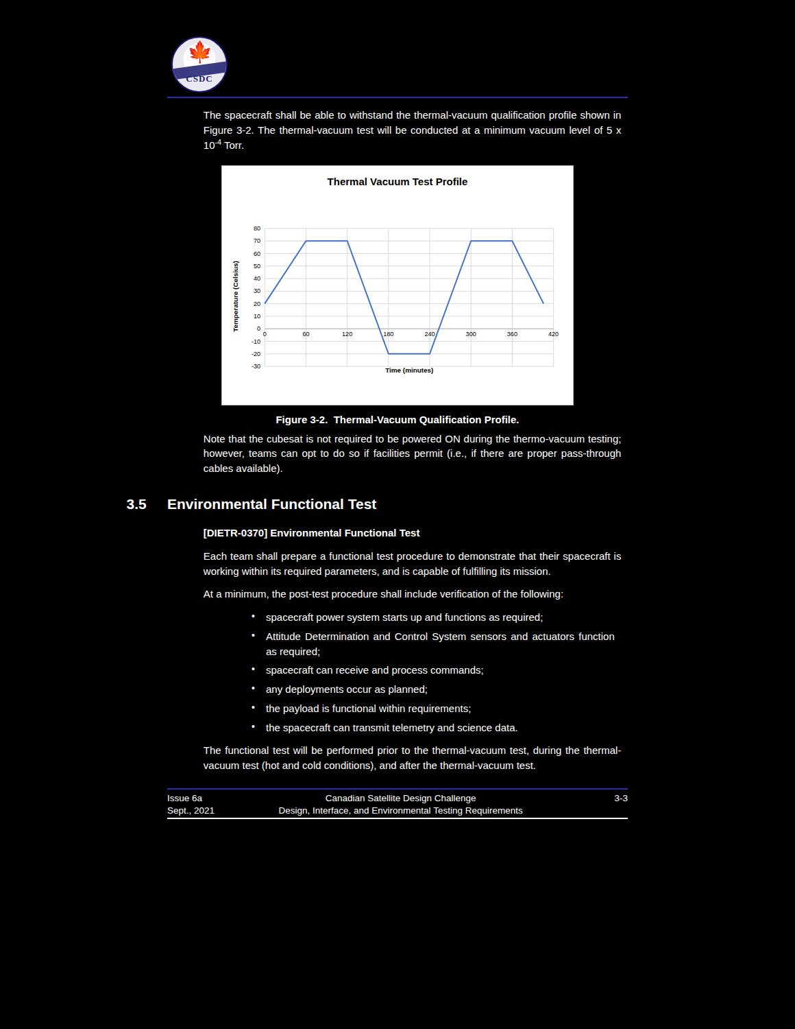🍁
CSDC
The spacecraft shall be able to withstand the thermal-vacuum qualification profile shown in Figure 3-2. The thermal-vacuum test will be conducted at a minimum vacuum level of 5 x 10-4 Torr.
Thermal Vacuum Test Profile
Temperature (Celsius) 80 70 60 50 40 30 20 10 0 -10 -20 -30 0 60 120 180 240 300 360 420 Time (minutes)
Figure 3-2. Thermal-Vacuum Qualification Profile.
Note that the cubesat is not required to be powered ON during the thermo-vacuum testing; however, teams can opt to do so if facilities permit (i.e., if there are proper pass-through cables available).
3.5 Environmental Functional Test
[DIETR-0370] Environmental Functional Test
Each team shall prepare a functional test procedure to demonstrate that their spacecraft is working within its required parameters, and is capable of fulfilling its mission.
At a minimum, the post-test procedure shall include verification of the following:
spacecraft power system starts up and functions as required;
Attitude Determination and Control System sensors and actuators function as required;
spacecraft can receive and process commands;
any deployments occur as planned;
the payload is functional within requirements;
the spacecraft can transmit telemetry and science data.
The functional test will be performed prior to the thermal-vacuum test, during the thermal-vacuum test (hot and cold conditions), and after the thermal-vacuum test.
Issue 6a
Sept., 2021
Canadian Satellite Design Challenge
Design, Interface, and Environmental Testing Requirements
3-3